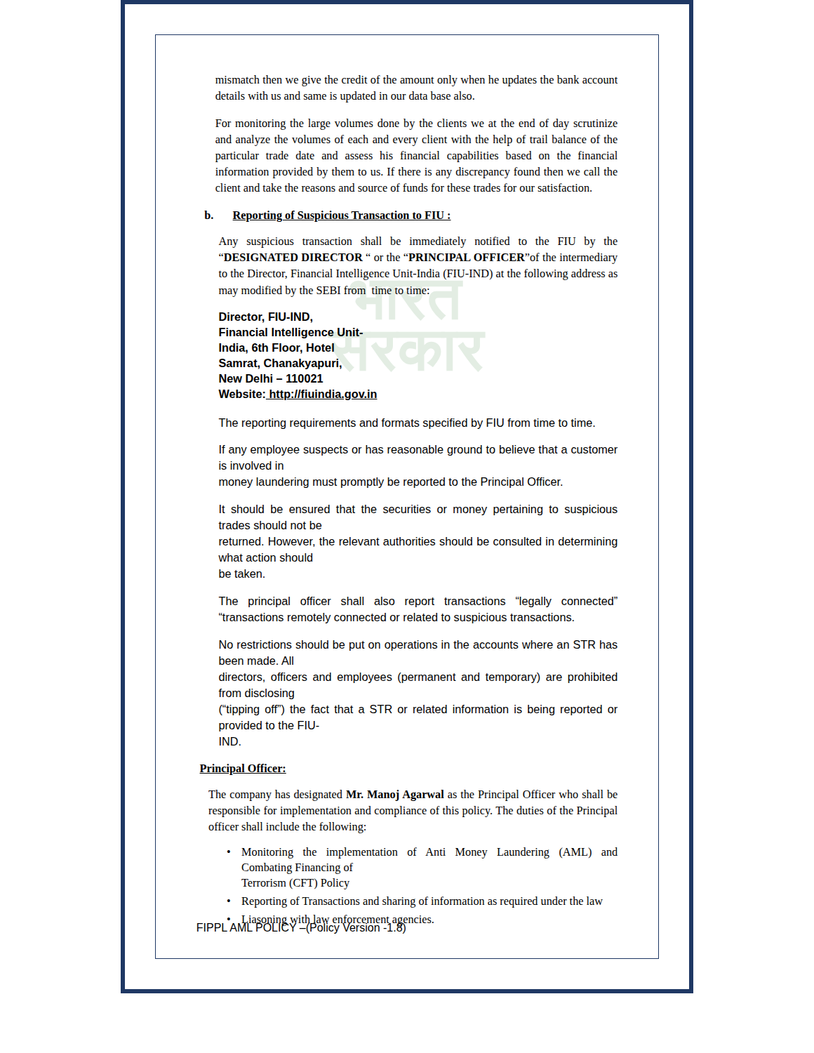भारत
सरकार
mismatch then we give the credit of the amount only when he updates the bank account details with us and same is updated in our data base also.
For monitoring the large volumes done by the clients we at the end of day scrutinize and analyze the volumes of each and every client with the help of trail balance of the particular trade date and assess his financial capabilities based on the financial information provided by them to us. If there is any discrepancy found then we call the client and take the reasons and source of funds for these trades for our satisfaction.
b.
Reporting of Suspicious Transaction to FIU :
Any suspicious transaction shall be immediately notified to the FIU by the “DESIGNATED DIRECTOR “ or the “PRINCIPAL OFFICER”of the intermediary to the Director, Financial Intelligence Unit-India (FIU-IND) at the following address as may modified by the SEBI from time to time:
Director, FIU-IND,
Financial Intelligence Unit-
India, 6th Floor, Hotel
Samrat, Chanakyapuri,
New Delhi – 110021
Website: http://fiuindia.gov.in
The reporting requirements and formats specified by FIU from time to time.
If any employee suspects or has reasonable ground to believe that a customer is involved in
money laundering must promptly be reported to the Principal Officer.
It should be ensured that the securities or money pertaining to suspicious trades should not be
returned. However, the relevant authorities should be consulted in determining what action should
be taken.
The principal officer shall also report transactions “legally connected” “transactions remotely connected or related to suspicious transactions.
No restrictions should be put on operations in the accounts where an STR has been made. All
directors, officers and employees (permanent and temporary) are prohibited from disclosing
(“tipping off”) the fact that a STR or related information is being reported or provided to the FIU-
IND.
Principal Officer:
The company has designated Mr. Manoj Agarwal as the Principal Officer who shall be responsible for implementation and compliance of this policy. The duties of the Principal officer shall include the following:
Monitoring the implementation of Anti Money Laundering (AML) and Combating Financing of
Terrorism (CFT) Policy
Reporting of Transactions and sharing of information as required under the law
Liasoning with law enforcement agencies.
FIPPL AML POLICY –(Policy Version -1.8)